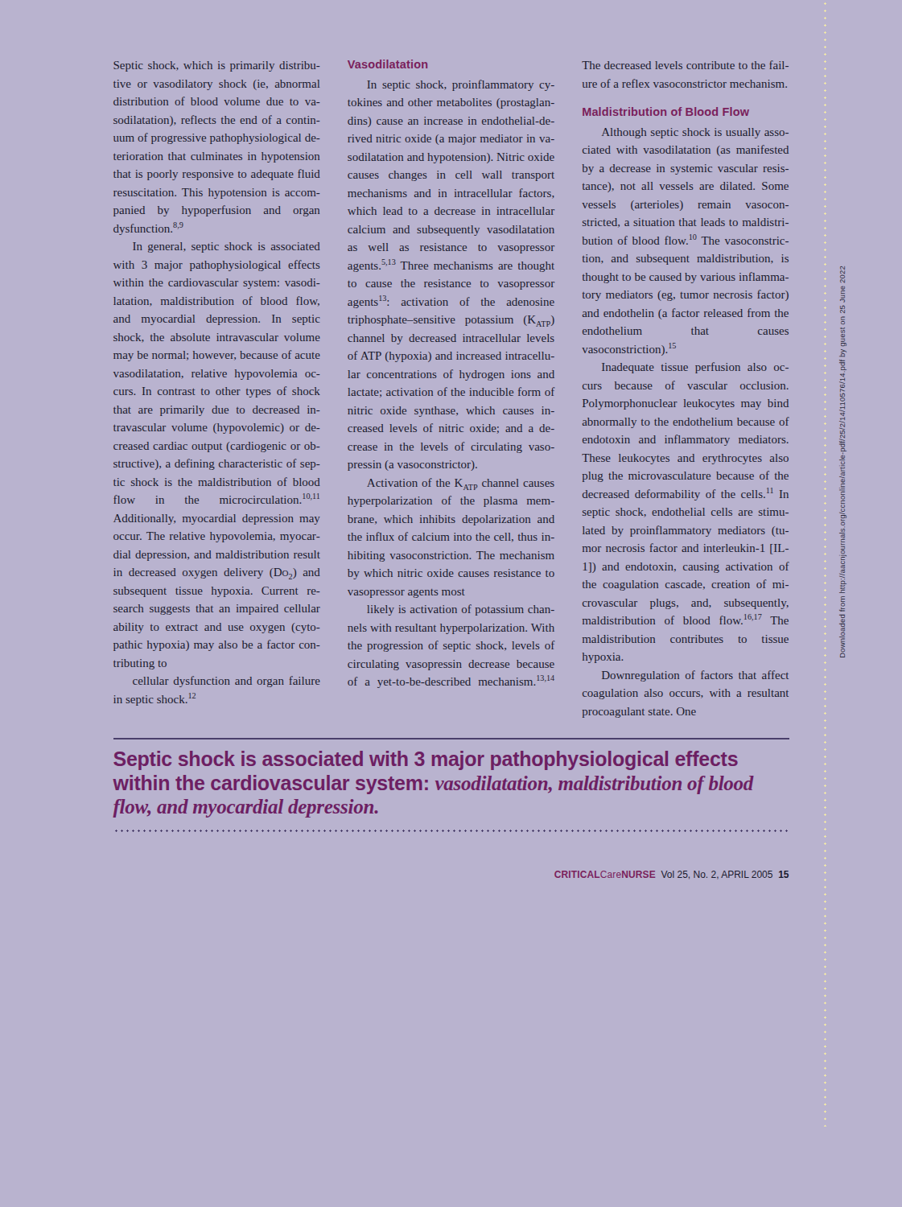Downloaded from http://aacnjournals.org/ccnonline/article-pdf/25/2/14/110576/14.pdf by guest on 25 June 2022
Septic shock, which is primarily distributive or vasodilatory shock (ie, abnormal distribution of blood volume due to vasodilatation), reflects the end of a continuum of progressive pathophysiological deterioration that culminates in hypotension that is poorly responsive to adequate fluid resuscitation. This hypotension is accompanied by hypoperfusion and organ dysfunction.8,9
In general, septic shock is associated with 3 major pathophysiological effects within the cardiovascular system: vasodilatation, maldistribution of blood flow, and myocardial depression. In septic shock, the absolute intravascular volume may be normal; however, because of acute vasodilatation, relative hypovolemia occurs. In contrast to other types of shock that are primarily due to decreased intravascular volume (hypovolemic) or decreased cardiac output (cardiogenic or obstructive), a defining characteristic of septic shock is the maldistribution of blood flow in the microcirculation.10,11 Additionally, myocardial depression may occur. The relative hypovolemia, myocardial depression, and maldistribution result in decreased oxygen delivery (Do2) and subsequent tissue hypoxia. Current research suggests that an impaired cellular ability to extract and use oxygen (cytopathic hypoxia) may also be a factor contributing to
cellular dysfunction and organ failure in septic shock.12
Vasodilatation
In septic shock, proinflammatory cytokines and other metabolites (prostaglandins) cause an increase in endothelial-derived nitric oxide (a major mediator in vasodilatation and hypotension). Nitric oxide causes changes in cell wall transport mechanisms and in intracellular factors, which lead to a decrease in intracellular calcium and subsequently vasodilatation as well as resistance to vasopressor agents.5,13 Three mechanisms are thought to cause the resistance to vasopressor agents13: activation of the adenosine triphosphate–sensitive potassium (KATP) channel by decreased intracellular levels of ATP (hypoxia) and increased intracellular concentrations of hydrogen ions and lactate; activation of the inducible form of nitric oxide synthase, which causes increased levels of nitric oxide; and a decrease in the levels of circulating vasopressin (a vasoconstrictor).
Activation of the KATP channel causes hyperpolarization of the plasma membrane, which inhibits depolarization and the influx of calcium into the cell, thus inhibiting vasoconstriction. The mechanism by which nitric oxide causes resistance to vasopressor agents most
likely is activation of potassium channels with resultant hyperpolarization. With the progression of septic shock, levels of circulating vasopressin decrease because of a yet-to-be-described mechanism.13,14 The decreased levels contribute to the failure of a reflex vasoconstrictor mechanism.
Maldistribution of Blood Flow
Although septic shock is usually associated with vasodilatation (as manifested by a decrease in systemic vascular resistance), not all vessels are dilated. Some vessels (arterioles) remain vasoconstricted, a situation that leads to maldistribution of blood flow.10 The vasoconstriction, and subsequent maldistribution, is thought to be caused by various inflammatory mediators (eg, tumor necrosis factor) and endothelin (a factor released from the endothelium that causes vasoconstriction).15
Inadequate tissue perfusion also occurs because of vascular occlusion. Polymorphonuclear leukocytes may bind abnormally to the endothelium because of endotoxin and inflammatory mediators. These leukocytes and erythrocytes also plug the microvasculature because of the decreased deformability of the cells.11 In septic shock, endothelial cells are stimulated by proinflammatory mediators (tumor necrosis factor and interleukin-1 [IL-1]) and endotoxin, causing activation of the coagulation cascade, creation of microvascular plugs, and, subsequently, maldistribution of blood flow.16,17 The maldistribution contributes to tissue hypoxia.
Downregulation of factors that affect coagulation also occurs, with a resultant procoagulant state. One
Septic shock is associated with 3 major pathophysiological effects within the cardiovascular system: vasodilatation, maldistribution of blood flow, and myocardial depression.
CRITICALCare NURSE Vol 25, No. 2, APRIL 2005 15